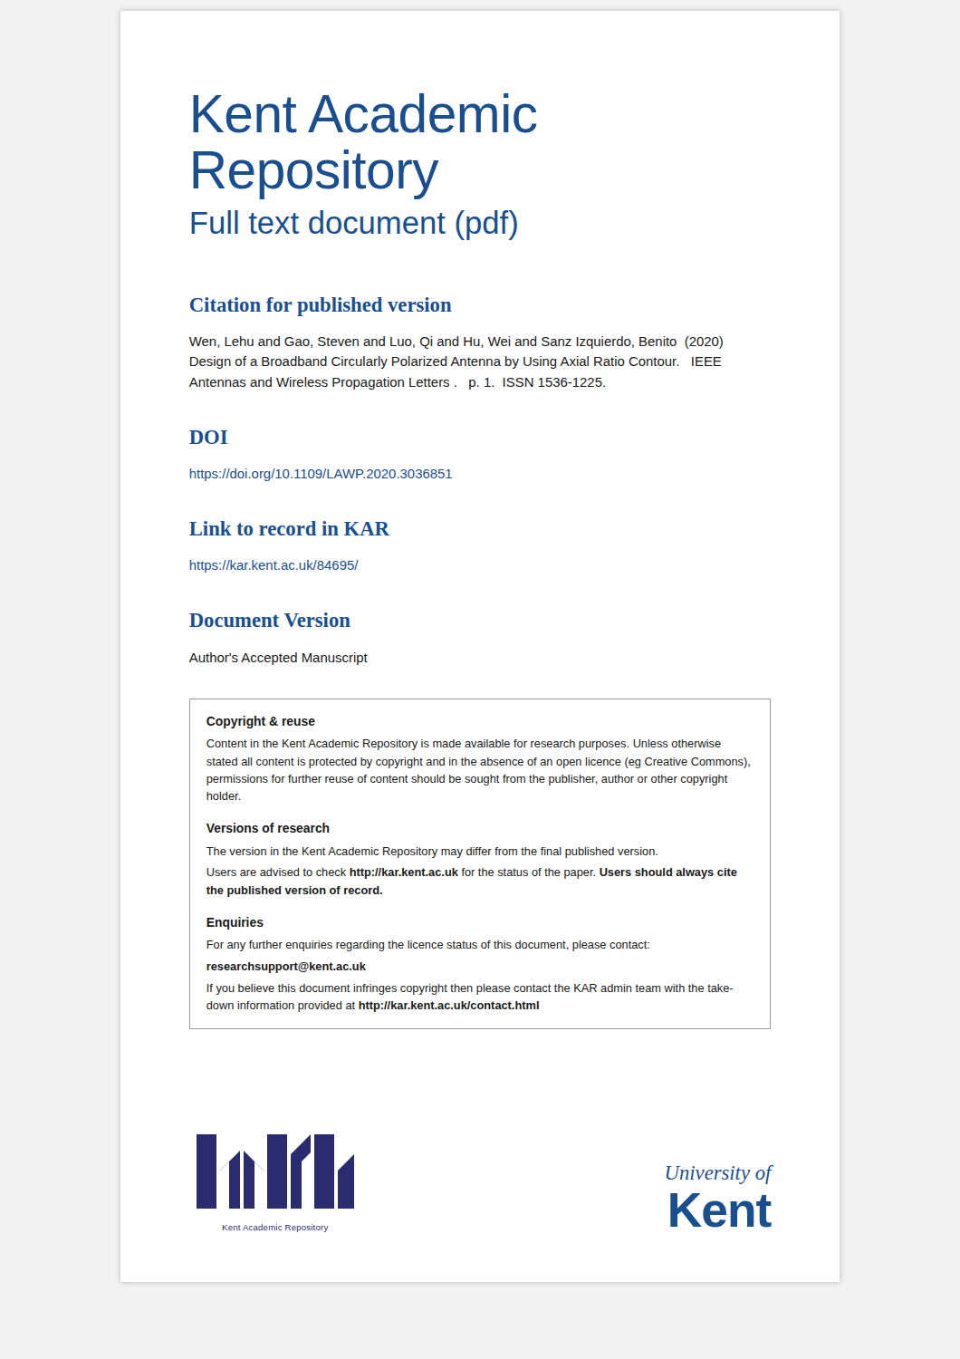Kent Academic Repository
Full text document (pdf)
Citation for published version
Wen, Lehu and Gao, Steven and Luo, Qi and Hu, Wei and Sanz Izquierdo, Benito (2020) Design of a Broadband Circularly Polarized Antenna by Using Axial Ratio Contour. IEEE Antennas and Wireless Propagation Letters . p. 1. ISSN 1536-1225.
DOI
https://doi.org/10.1109/LAWP.2020.3036851
Link to record in KAR
https://kar.kent.ac.uk/84695/
Document Version
Author's Accepted Manuscript
Copyright & reuse
Content in the Kent Academic Repository is made available for research purposes. Unless otherwise stated all content is protected by copyright and in the absence of an open licence (eg Creative Commons), permissions for further reuse of content should be sought from the publisher, author or other copyright holder.
Versions of research
The version in the Kent Academic Repository may differ from the final published version.
Users are advised to check http://kar.kent.ac.uk for the status of the paper. Users should always cite the published version of record.
Enquiries
For any further enquiries regarding the licence status of this document, please contact:
researchsupport@kent.ac.uk
If you believe this document infringes copyright then please contact the KAR admin team with the take-down information provided at http://kar.kent.ac.uk/contact.html
Kent Academic Repository Kent Academic Repository
University of Kent